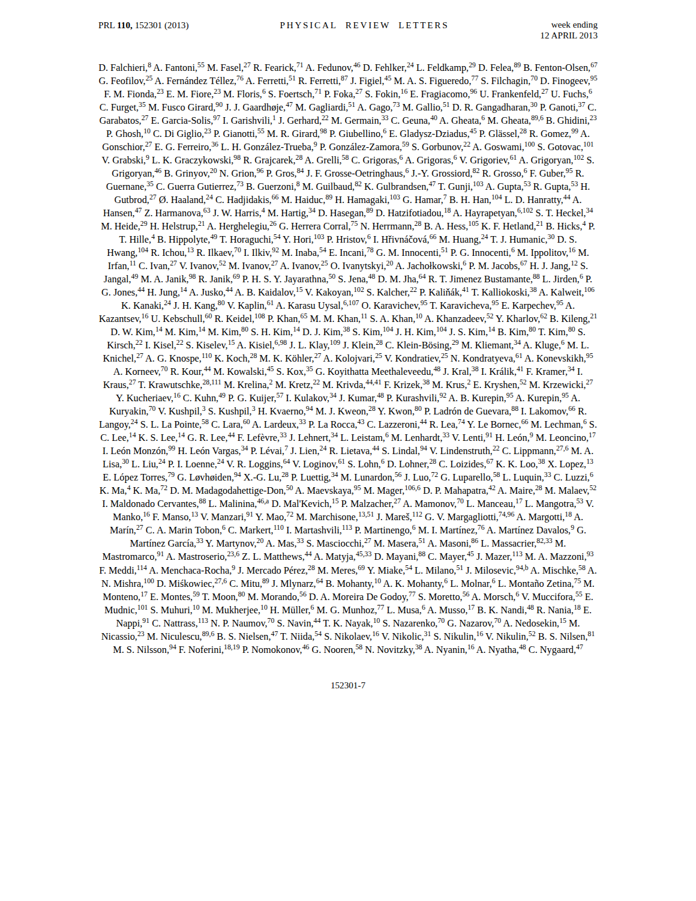PRL 110, 152301 (2013)
Physical Review Letters
week ending
12 APRIL 2013
D. Falchieri,8 A. Fantoni,55 M. Fasel,27 R. Fearick,71 A. Fedunov,46 D. Fehlker,24 L. Feldkamp,29 D. Felea,89 B. Fenton-Olsen,67 G. Feofilov,25 A. Fernández Téllez,76 A. Ferretti,51 R. Ferretti,87 J. Figiel,45 M. A. S. Figueredo,77 S. Filchagin,70 D. Finogeev,95 F. M. Fionda,23 E. M. Fiore,23 M. Floris,6 S. Foertsch,71 P. Foka,27 S. Fokin,16 E. Fragiacomo,96 U. Frankenfeld,27 U. Fuchs,6 C. Furget,35 M. Fusco Girard,90 J. J. Gaardhøje,47 M. Gagliardi,51 A. Gago,73 M. Gallio,51 D. R. Gangadharan,30 P. Ganoti,37 C. Garabatos,27 E. Garcia-Solis,97 I. Garishvili,1 J. Gerhard,22 M. Germain,33 C. Geuna,40 A. Gheata,6 M. Gheata,89,6 B. Ghidini,23 P. Ghosh,10 C. Di Giglio,23 P. Gianotti,55 M. R. Girard,98 P. Giubellino,6 E. Gladysz-Dziadus,45 P. Glässel,28 R. Gomez,99 A. Gonschior,27 E. G. Ferreiro,36 L. H. González-Trueba,9 P. González-Zamora,59 S. Gorbunov,22 A. Goswami,100 S. Gotovac,101 V. Grabski,9 L. K. Graczykowski,98 R. Grajcarek,28 A. Grelli,58 C. Grigoras,6 A. Grigoras,6 V. Grigoriev,61 A. Grigoryan,102 S. Grigoryan,46 B. Grinyov,20 N. Grion,96 P. Gros,84 J. F. Grosse-Oetringhaus,6 J.-Y. Grossiord,82 R. Grosso,6 F. Guber,95 R. Guernane,35 C. Guerra Gutierrez,73 B. Guerzoni,8 M. Guilbaud,82 K. Gulbrandsen,47 T. Gunji,103 A. Gupta,53 R. Gupta,53 H. Gutbrod,27 Ø. Haaland,24 C. Hadjidakis,66 M. Haiduc,89 H. Hamagaki,103 G. Hamar,7 B. H. Han,104 L. D. Hanratty,44 A. Hansen,47 Z. Harmanova,63 J. W. Harris,4 M. Hartig,34 D. Hasegan,89 D. Hatzifotiadou,18 A. Hayrapetyan,6,102 S. T. Heckel,34 M. Heide,29 H. Helstrup,21 A. Herghelegiu,26 G. Herrera Corral,75 N. Herrmann,28 B. A. Hess,105 K. F. Hetland,21 B. Hicks,4 P. T. Hille,4 B. Hippolyte,49 T. Horaguchi,54 Y. Hori,103 P. Hristov,6 I. Hřivnáčová,66 M. Huang,24 T. J. Humanic,30 D. S. Hwang,104 R. Ichou,13 R. Ilkaev,70 I. Ilkiv,92 M. Inaba,54 E. Incani,78 G. M. Innocenti,51 P. G. Innocenti,6 M. Ippolitov,16 M. Irfan,11 C. Ivan,27 V. Ivanov,52 M. Ivanov,27 A. Ivanov,25 O. Ivanytskyi,20 A. Jachołkowski,6 P. M. Jacobs,67 H. J. Jang,12 S. Jangal,49 M. A. Janik,98 R. Janik,69 P. H. S. Y. Jayarathna,50 S. Jena,48 D. M. Jha,64 R. T. Jimenez Bustamante,88 L. Jirden,6 P. G. Jones,44 H. Jung,14 A. Jusko,44 A. B. Kaidalov,15 V. Kakoyan,102 S. Kalcher,22 P. Kaliňák,41 T. Kalliokoski,38 A. Kalweit,106 K. Kanaki,24 J. H. Kang,80 V. Kaplin,61 A. Karasu Uysal,6,107 O. Karavichev,95 T. Karavicheva,95 E. Karpechev,95 A. Kazantsev,16 U. Kebschull,60 R. Keidel,108 P. Khan,65 M. M. Khan,11 S. A. Khan,10 A. Khanzadeev,52 Y. Kharlov,62 B. Kileng,21 D. W. Kim,14 M. Kim,14 M. Kim,80 S. H. Kim,14 D. J. Kim,38 S. Kim,104 J. H. Kim,104 J. S. Kim,14 B. Kim,80 T. Kim,80 S. Kirsch,22 I. Kisel,22 S. Kiselev,15 A. Kisiel,6,98 J. L. Klay,109 J. Klein,28 C. Klein-Bösing,29 M. Kliemant,34 A. Kluge,6 M. L. Knichel,27 A. G. Knospe,110 K. Koch,28 M. K. Köhler,27 A. Kolojvari,25 V. Kondratiev,25 N. Kondratyeva,61 A. Konevskikh,95 A. Korneev,70 R. Kour,44 M. Kowalski,45 S. Kox,35 G. Koyithatta Meethaleveedu,48 J. Kral,38 I. Králik,41 F. Kramer,34 I. Kraus,27 T. Krawutschke,28,111 M. Krelina,2 M. Kretz,22 M. Krivda,44,41 F. Krizek,38 M. Krus,2 E. Kryshen,52 M. Krzewicki,27 Y. Kucheriaev,16 C. Kuhn,49 P. G. Kuijer,57 I. Kulakov,34 J. Kumar,48 P. Kurashvili,92 A. B. Kurepin,95 A. Kurepin,95 A. Kuryakin,70 V. Kushpil,3 S. Kushpil,3 H. Kvaerno,94 M. J. Kweon,28 Y. Kwon,80 P. Ladrón de Guevara,88 I. Lakomov,66 R. Langoy,24 S. L. La Pointe,58 C. Lara,60 A. Lardeux,33 P. La Rocca,43 C. Lazzeroni,44 R. Lea,74 Y. Le Bornec,66 M. Lechman,6 S. C. Lee,14 K. S. Lee,14 G. R. Lee,44 F. Lefèvre,33 J. Lehnert,34 L. Leistam,6 M. Lenhardt,33 V. Lenti,91 H. León,9 M. Leoncino,17 I. León Monzón,99 H. León Vargas,34 P. Lévai,7 J. Lien,24 R. Lietava,44 S. Lindal,94 V. Lindenstruth,22 C. Lippmann,27,6 M. A. Lisa,30 L. Liu,24 P. I. Loenne,24 V. R. Loggins,64 V. Loginov,61 S. Lohn,6 D. Lohner,28 C. Loizides,67 K. K. Loo,38 X. Lopez,13 E. López Torres,79 G. Løvhøiden,94 X.-G. Lu,28 P. Luettig,34 M. Lunardon,56 J. Luo,72 G. Luparello,58 L. Luquin,33 C. Luzzi,6 K. Ma,4 K. Ma,72 D. M. Madagodahettige-Don,50 A. Maevskaya,95 M. Mager,106,6 D. P. Mahapatra,42 A. Maire,28 M. Malaev,52 I. Maldonado Cervantes,88 L. Malinina,46,a D. Mal'Kevich,15 P. Malzacher,27 A. Mamonov,70 L. Manceau,17 L. Mangotra,53 V. Manko,16 F. Manso,13 V. Manzari,91 Y. Mao,72 M. Marchisone,13,51 J. Mareš,112 G. V. Margagliotti,74,96 A. Margotti,18 A. Marín,27 C. A. Marin Tobon,6 C. Markert,110 I. Martashvili,113 P. Martinengo,6 M. I. Martínez,76 A. Martínez Davalos,9 G. Martínez García,33 Y. Martynov,20 A. Mas,33 S. Masciocchi,27 M. Masera,51 A. Masoni,86 L. Massacrier,82,33 M. Mastromarco,91 A. Mastroserio,23,6 Z. L. Matthews,44 A. Matyja,45,33 D. Mayani,88 C. Mayer,45 J. Mazer,113 M. A. Mazzoni,93 F. Meddi,114 A. Menchaca-Rocha,9 J. Mercado Pérez,28 M. Meres,69 Y. Miake,54 L. Milano,51 J. Milosevic,94,b A. Mischke,58 A. N. Mishra,100 D. Miśkowiec,27,6 C. Mitu,89 J. Mlynarz,64 B. Mohanty,10 A. K. Mohanty,6 L. Molnar,6 L. Montaño Zetina,75 M. Monteno,17 E. Montes,59 T. Moon,80 M. Morando,56 D. A. Moreira De Godoy,77 S. Moretto,56 A. Morsch,6 V. Muccifora,55 E. Mudnic,101 S. Muhuri,10 M. Mukherjee,10 H. Müller,6 M. G. Munhoz,77 L. Musa,6 A. Musso,17 B. K. Nandi,48 R. Nania,18 E. Nappi,91 C. Nattrass,113 N. P. Naumov,70 S. Navin,44 T. K. Nayak,10 S. Nazarenko,70 G. Nazarov,70 A. Nedosekin,15 M. Nicassio,23 M. Niculescu,89,6 B. S. Nielsen,47 T. Niida,54 S. Nikolaev,16 V. Nikolic,31 S. Nikulin,16 V. Nikulin,52 B. S. Nilsen,81 M. S. Nilsson,94 F. Noferini,18,19 P. Nomokonov,46 G. Nooren,58 N. Novitzky,38 A. Nyanin,16 A. Nyatha,48 C. Nygaard,47
152301-7